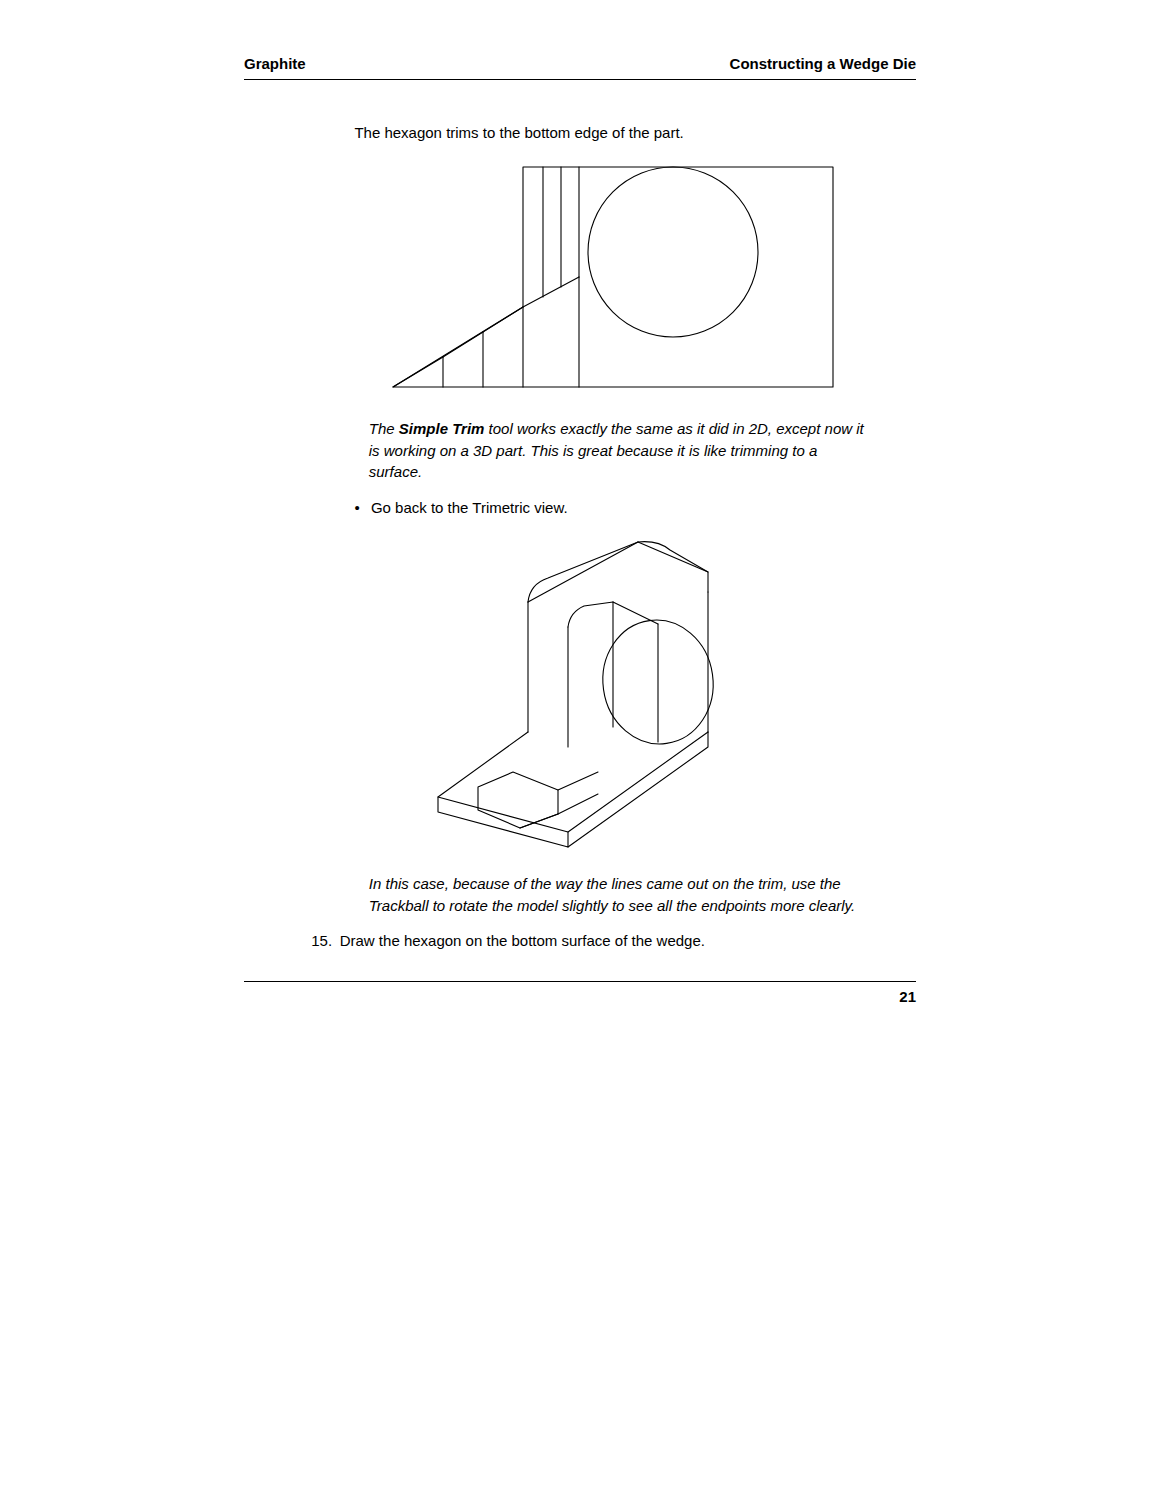Graphite Constructing a Wedge Die
The hexagon trims to the bottom edge of the part.
The Simple Trim tool works exactly the same as it did in 2D, except now it is working on a 3D part. This is great because it is like trimming to a surface.
• Go back to the Trimetric view.
In this case, because of the way the lines came out on the trim, use the Trackball to rotate the model slightly to see all the endpoints more clearly.
15. Draw the hexagon on the bottom surface of the wedge.
21